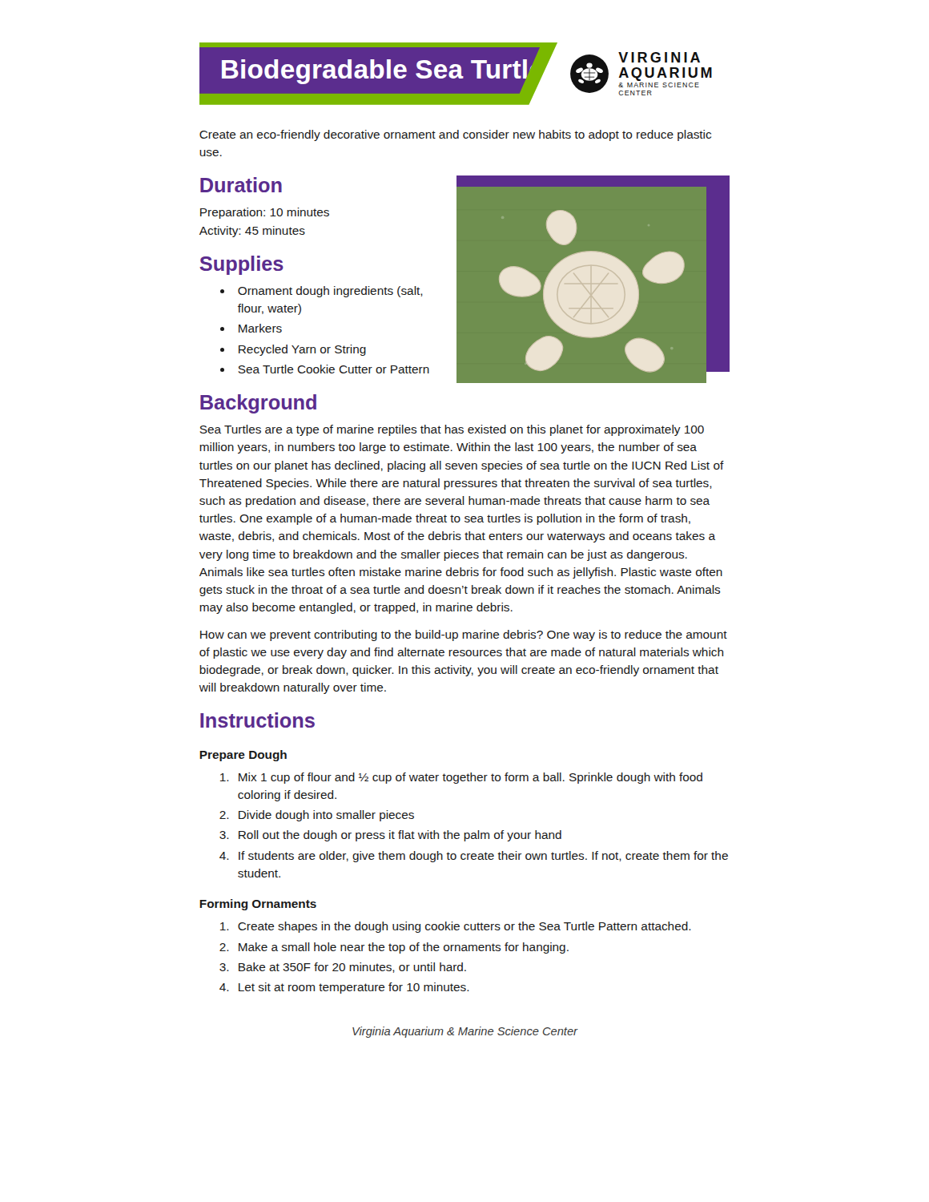Biodegradable Sea Turtle Ornaments
VIRGINIA AQUARIUM & MARINE SCIENCE CENTER
Create an eco-friendly decorative ornament and consider new habits to adopt to reduce plastic use.
Duration
Preparation: 10 minutes
Activity: 45 minutes
Supplies
Ornament dough ingredients (salt, flour, water)
Markers
Recycled Yarn or String
Sea Turtle Cookie Cutter or Pattern
Background
Sea Turtles are a type of marine reptiles that has existed on this planet for approximately 100 million years, in numbers too large to estimate. Within the last 100 years, the number of sea turtles on our planet has declined, placing all seven species of sea turtle on the IUCN Red List of Threatened Species. While there are natural pressures that threaten the survival of sea turtles, such as predation and disease, there are several human-made threats that cause harm to sea turtles. One example of a human-made threat to sea turtles is pollution in the form of trash, waste, debris, and chemicals. Most of the debris that enters our waterways and oceans takes a very long time to breakdown and the smaller pieces that remain can be just as dangerous. Animals like sea turtles often mistake marine debris for food such as jellyfish. Plastic waste often gets stuck in the throat of a sea turtle and doesn’t break down if it reaches the stomach. Animals may also become entangled, or trapped, in marine debris.
How can we prevent contributing to the build-up marine debris? One way is to reduce the amount of plastic we use every day and find alternate resources that are made of natural materials which biodegrade, or break down, quicker. In this activity, you will create an eco-friendly ornament that will breakdown naturally over time.
Instructions
Prepare Dough
Mix 1 cup of flour and ½ cup of water together to form a ball. Sprinkle dough with food coloring if desired.
Divide dough into smaller pieces
Roll out the dough or press it flat with the palm of your hand
If students are older, give them dough to create their own turtles. If not, create them for the student.
Forming Ornaments
Create shapes in the dough using cookie cutters or the Sea Turtle Pattern attached.
Make a small hole near the top of the ornaments for hanging.
Bake at 350F for 20 minutes, or until hard.
Let sit at room temperature for 10 minutes.
Virginia Aquarium & Marine Science Center